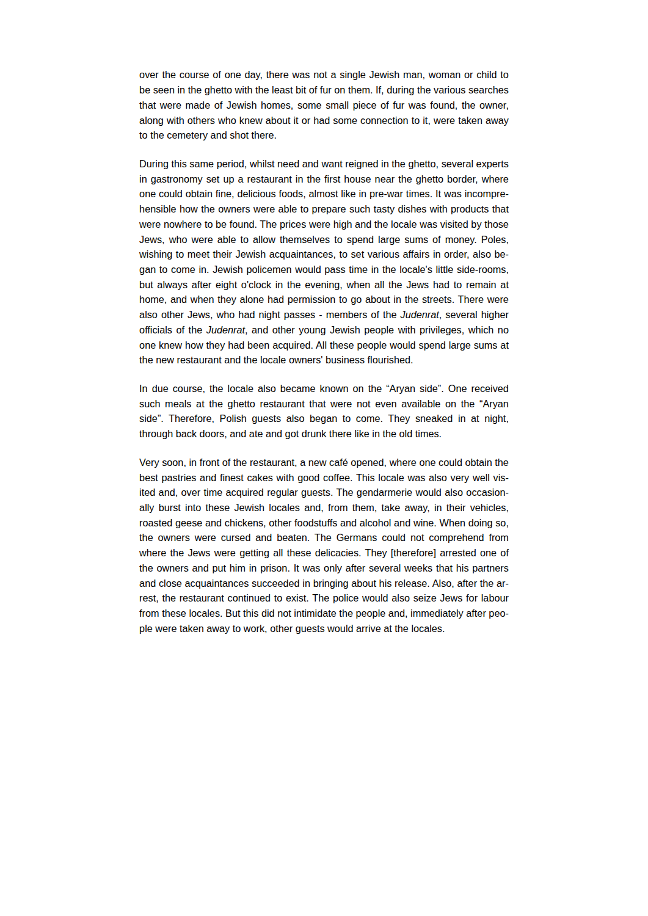over the course of one day, there was not a single Jewish man, woman or child to be seen in the ghetto with the least bit of fur on them. If, during the various searches that were made of Jewish homes, some small piece of fur was found, the owner, along with others who knew about it or had some connection to it, were taken away to the cemetery and shot there.
During this same period, whilst need and want reigned in the ghetto, several experts in gastronomy set up a restaurant in the first house near the ghetto border, where one could obtain fine, delicious foods, almost like in pre-war times. It was incomprehensible how the owners were able to prepare such tasty dishes with products that were nowhere to be found. The prices were high and the locale was visited by those Jews, who were able to allow themselves to spend large sums of money. Poles, wishing to meet their Jewish acquaintances, to set various affairs in order, also began to come in. Jewish policemen would pass time in the locale's little side-rooms, but always after eight o'clock in the evening, when all the Jews had to remain at home, and when they alone had permission to go about in the streets. There were also other Jews, who had night passes - members of the Judenrat, several higher officials of the Judenrat, and other young Jewish people with privileges, which no one knew how they had been acquired. All these people would spend large sums at the new restaurant and the locale owners' business flourished.
In due course, the locale also became known on the “Aryan side”. One received such meals at the ghetto restaurant that were not even available on the “Aryan side”. Therefore, Polish guests also began to come. They sneaked in at night, through back doors, and ate and got drunk there like in the old times.
Very soon, in front of the restaurant, a new café opened, where one could obtain the best pastries and finest cakes with good coffee. This locale was also very well visited and, over time acquired regular guests. The gendarmerie would also occasionally burst into these Jewish locales and, from them, take away, in their vehicles, roasted geese and chickens, other foodstuffs and alcohol and wine. When doing so, the owners were cursed and beaten. The Germans could not comprehend from where the Jews were getting all these delicacies. They [therefore] arrested one of the owners and put him in prison. It was only after several weeks that his partners and close acquaintances succeeded in bringing about his release. Also, after the arrest, the restaurant continued to exist. The police would also seize Jews for labour from these locales. But this did not intimidate the people and, immediately after people were taken away to work, other guests would arrive at the locales.